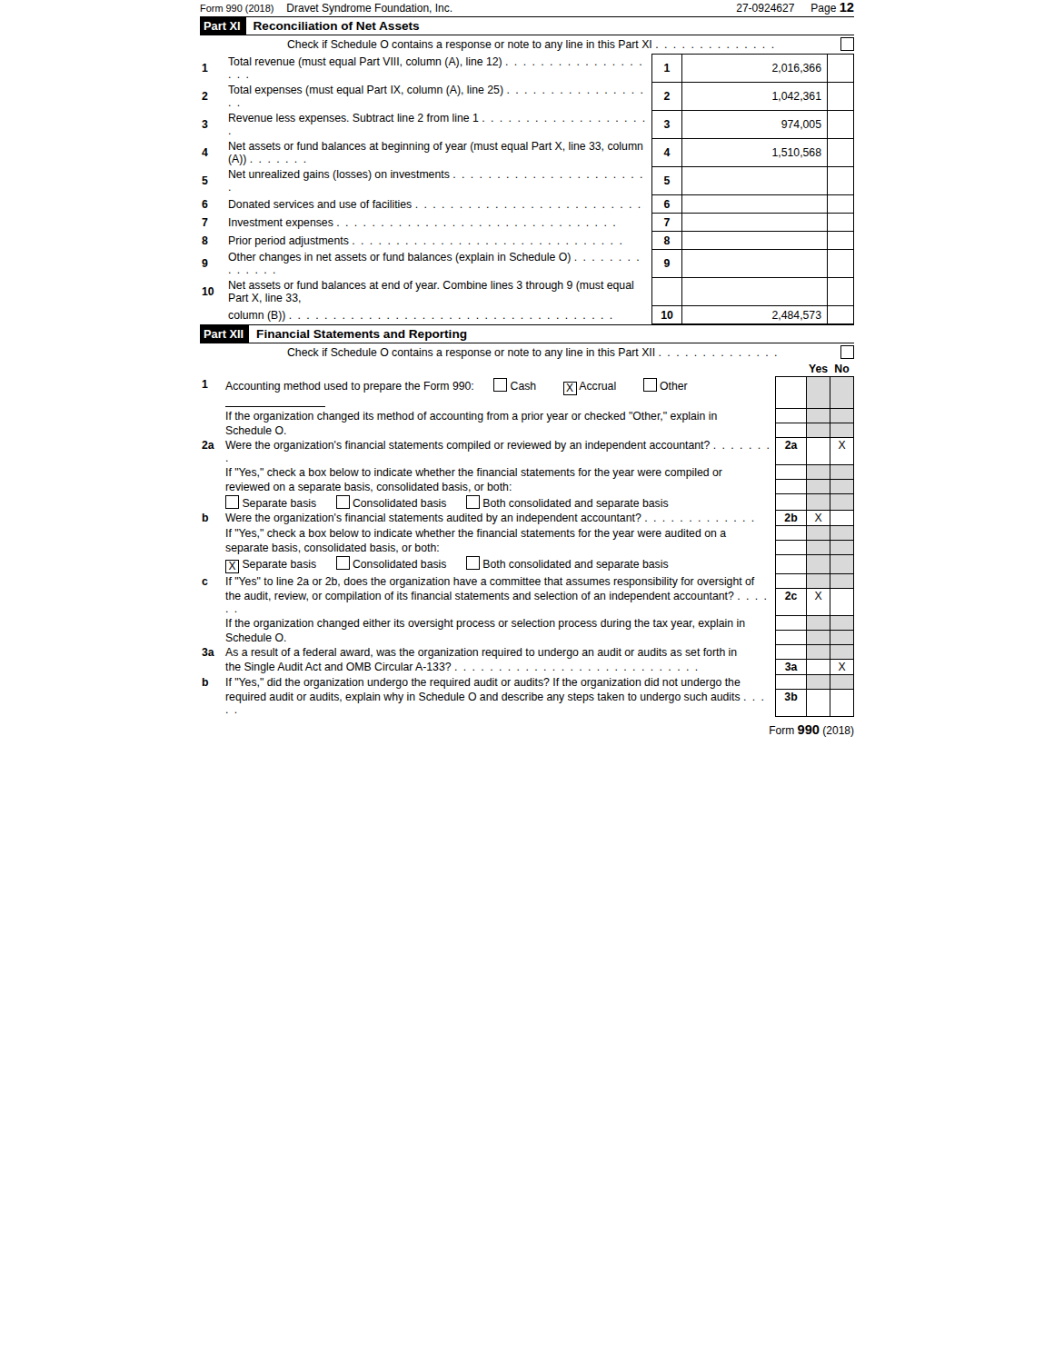Form 990 (2018) Dravet Syndrome Foundation, Inc.
27-0924627 Page 12
Part XI
Reconciliation of Net Assets
Check if Schedule O contains a response or note to any line in this Part XI . . . . . . . . . . . . . .
| 1 | Total revenue (must equal Part VIII, column (A), line 12) . . . . . . . . . . . . . . . . . . . | 1 | 2,016,366 | |
| 2 | Total expenses (must equal Part IX, column (A), line 25) . . . . . . . . . . . . . . . . . . | 2 | 1,042,361 | |
| 3 | Revenue less expenses. Subtract line 2 from line 1 . . . . . . . . . . . . . . . . . . . . | 3 | 974,005 | |
| 4 | Net assets or fund balances at beginning of year (must equal Part X, line 33, column (A)) . . . . . . . | 4 | 1,510,568 | |
| 5 | Net unrealized gains (losses) on investments . . . . . . . . . . . . . . . . . . . . . . . | 5 | | |
| 6 | Donated services and use of facilities . . . . . . . . . . . . . . . . . . . . . . . . . . | 6 | | |
| 7 | Investment expenses . . . . . . . . . . . . . . . . . . . . . . . . . . . . . . . . | 7 | | |
| 8 | Prior period adjustments . . . . . . . . . . . . . . . . . . . . . . . . . . . . . . . | 8 | | |
| 9 | Other changes in net assets or fund balances (explain in Schedule O) . . . . . . . . . . . . . . | 9 | | |
| 10 | Net assets or fund balances at end of year. Combine lines 3 through 9 (must equal Part X, line 33, | | | |
| | column (B)) . . . . . . . . . . . . . . . . . . . . . . . . . . . . . . . . . . . . . | 10 | 2,484,573 | |
Part XII
Financial Statements and Reporting
Check if Schedule O contains a response or note to any line in this Part XII . . . . . . . . . . . . . .
| | | | Yes | No |
| 1 | Accounting method used to prepare the Form 990: Cash Accrual Other | | | |
| | If the organization changed its method of accounting from a prior year or checked "Other," explain in | | | |
| | Schedule O. | | | |
| 2a | Were the organization's financial statements compiled or reviewed by an independent accountant? . . . . . . . . | 2a | | X |
| | If "Yes," check a box below to indicate whether the financial statements for the year were compiled or | | | |
| | reviewed on a separate basis, consolidated basis, or both: | | | |
| | Separate basis Consolidated basis Both consolidated and separate basis | | | |
| b | Were the organization's financial statements audited by an independent accountant? . . . . . . . . . . . . . | 2b | X | |
| | If "Yes," check a box below to indicate whether the financial statements for the year were audited on a | | | |
| | separate basis, consolidated basis, or both: | | | |
| | Separate basis Consolidated basis Both consolidated and separate basis | | | |
| c | If "Yes" to line 2a or 2b, does the organization have a committee that assumes responsibility for oversight of | | | |
| | the audit, review, or compilation of its financial statements and selection of an independent accountant? . . . . . . | 2c | X | |
| | If the organization changed either its oversight process or selection process during the tax year, explain in | | | |
| | Schedule O. | | | |
| 3a | As a result of a federal award, was the organization required to undergo an audit or audits as set forth in | | | |
| | the Single Audit Act and OMB Circular A-133? . . . . . . . . . . . . . . . . . . . . . . . . . . . . | 3a | | X |
| b | If "Yes," did the organization undergo the required audit or audits? If the organization did not undergo the | | | |
| | required audit or audits, explain why in Schedule O and describe any steps taken to undergo such audits . . . . . | 3b | | |
Form 990 (2018)